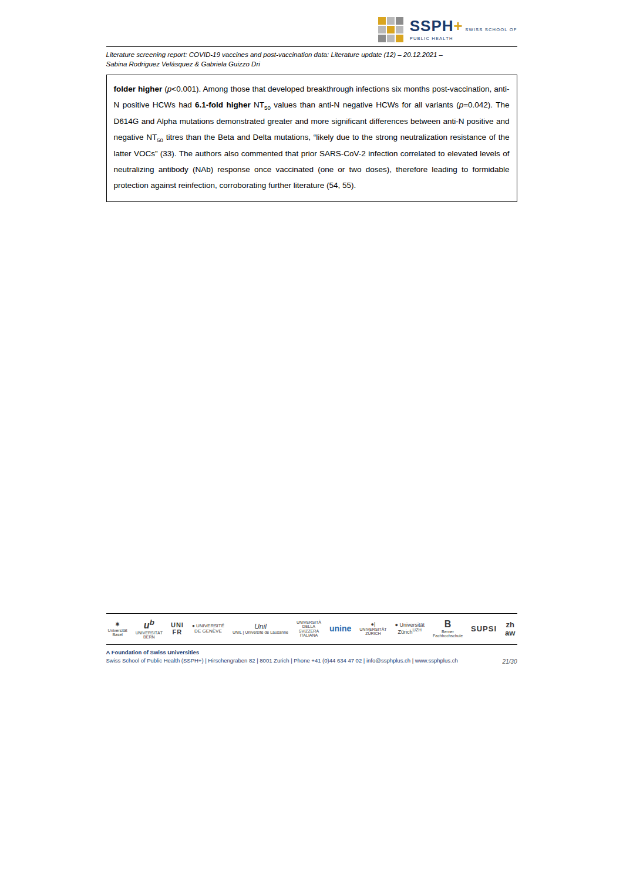SSPH+ Swiss School of
Public Health
Literature screening report: COVID-19 vaccines and post-vaccination data: Literature update (12) – 20.12.2021 –
Sabina Rodriguez Velásquez & Gabriela Guizzo Dri
folder higher (p<0.001). Among those that developed breakthrough infections six months post-vaccination, anti-N positive HCWs had 6.1-fold higher NT50 values than anti-N negative HCWs for all variants (p=0.042). The D614G and Alpha mutations demonstrated greater and more significant differences between anti-N positive and negative NT50 titres than the Beta and Delta mutations, “likely due to the strong neutralization resistance of the latter VOCs” (33). The authors also commented that prior SARS-CoV-2 infection correlated to elevated levels of neutralizing antibody (NAb) response once vaccinated (one or two doses), therefore leading to formidable protection against reinfection, corroborating further literature (54, 55).
✷ Universität
Basel ub
UNIVERSITÄT
BERN UNI
FR ● UNIVERSITÉ
DE GENÈVE Unil
UNIL | Université de Lausanne UNIVERSITÀ
DELLA
SVIZZERA
ITALIANA unine ●| UNIVERSITÄT
ZÜRICH ● Universität
ZürichUZH B
Berner
Fachhochschule SUPSI zh
aw
A Foundation of Swiss Universities
Swiss School of Public Health (SSPH+) | Hirschengraben 82 | 8001 Zurich | Phone +41 (0)44 634 47 02 | info@ssphplus.ch | www.ssphplus.ch
21/30